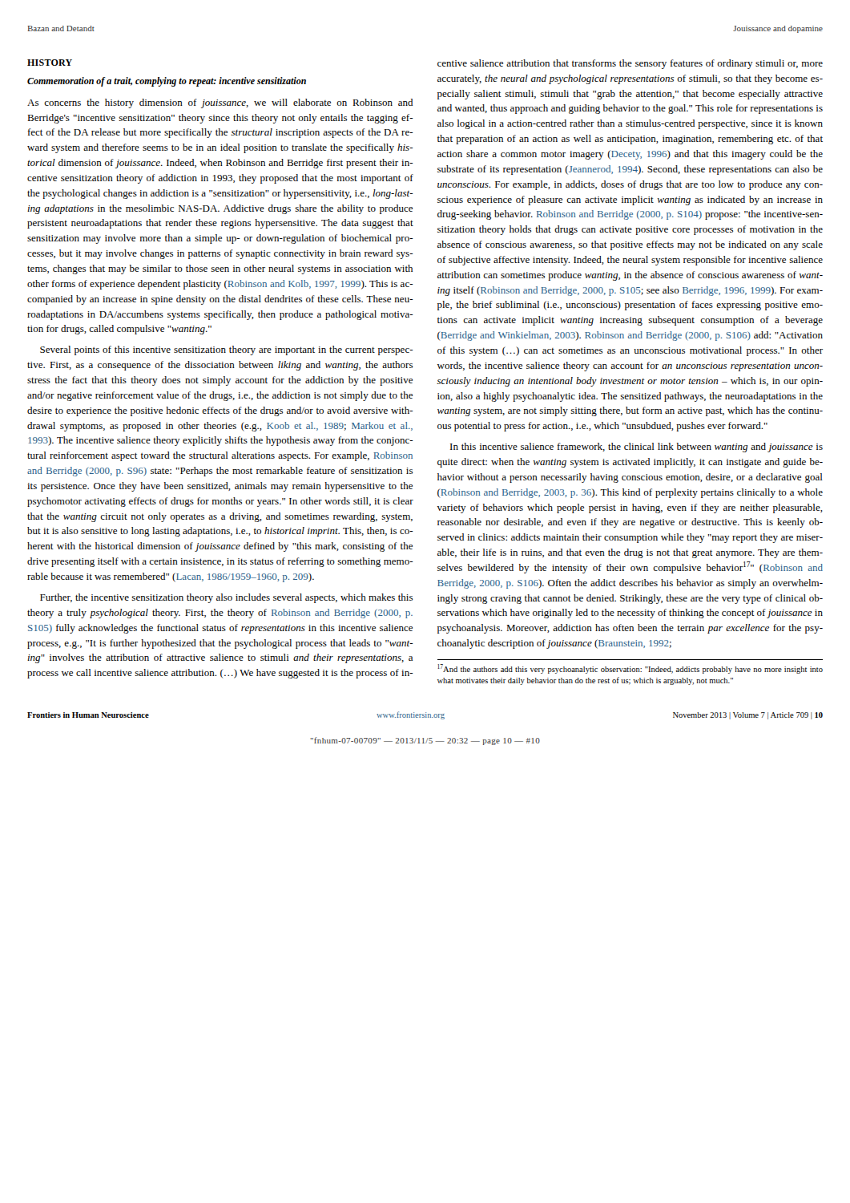Bazan and Detandt
Jouissance and dopamine
HISTORY
Commemoration of a trait, complying to repeat: incentive sensitization
As concerns the history dimension of jouissance, we will elaborate on Robinson and Berridge's "incentive sensitization" theory since this theory not only entails the tagging effect of the DA release but more specifically the structural inscription aspects of the DA reward system and therefore seems to be in an ideal position to translate the specifically historical dimension of jouissance. Indeed, when Robinson and Berridge first present their incentive sensitization theory of addiction in 1993, they proposed that the most important of the psychological changes in addiction is a "sensitization" or hypersensitivity, i.e., long-lasting adaptations in the mesolimbic NAS-DA. Addictive drugs share the ability to produce persistent neuroadaptations that render these regions hypersensitive. The data suggest that sensitization may involve more than a simple up- or down-regulation of biochemical processes, but it may involve changes in patterns of synaptic connectivity in brain reward systems, changes that may be similar to those seen in other neural systems in association with other forms of experience dependent plasticity (Robinson and Kolb, 1997, 1999). This is accompanied by an increase in spine density on the distal dendrites of these cells. These neuroadaptations in DA/accumbens systems specifically, then produce a pathological motivation for drugs, called compulsive "wanting."
Several points of this incentive sensitization theory are important in the current perspective. First, as a consequence of the dissociation between liking and wanting, the authors stress the fact that this theory does not simply account for the addiction by the positive and/or negative reinforcement value of the drugs, i.e., the addiction is not simply due to the desire to experience the positive hedonic effects of the drugs and/or to avoid aversive withdrawal symptoms, as proposed in other theories (e.g., Koob et al., 1989; Markou et al., 1993). The incentive salience theory explicitly shifts the hypothesis away from the conjonctural reinforcement aspect toward the structural alterations aspects. For example, Robinson and Berridge (2000, p. S96) state: "Perhaps the most remarkable feature of sensitization is its persistence. Once they have been sensitized, animals may remain hypersensitive to the psychomotor activating effects of drugs for months or years." In other words still, it is clear that the wanting circuit not only operates as a driving, and sometimes rewarding, system, but it is also sensitive to long lasting adaptations, i.e., to historical imprint. This, then, is coherent with the historical dimension of jouissance defined by "this mark, consisting of the drive presenting itself with a certain insistence, in its status of referring to something memorable because it was remembered" (Lacan, 1986/1959–1960, p. 209).
Further, the incentive sensitization theory also includes several aspects, which makes this theory a truly psychological theory. First, the theory of Robinson and Berridge (2000, p. S105) fully acknowledges the functional status of representations in this incentive salience process, e.g., "It is further hypothesized that the psychological process that leads to "wanting" involves the attribution of attractive salience to stimuli and their representations, a process we call incentive salience attribution. (…) We have suggested it is the process of incentive salience attribution that transforms the sensory features of ordinary stimuli or, more accurately, the neural and psychological representations of stimuli, so that they become especially salient stimuli, stimuli that "grab the attention," that become especially attractive and wanted, thus approach and guiding behavior to the goal." This role for representations is also logical in a action-centred rather than a stimulus-centred perspective, since it is known that preparation of an action as well as anticipation, imagination, remembering etc. of that action share a common motor imagery (Decety, 1996) and that this imagery could be the substrate of its representation (Jeannerod, 1994). Second, these representations can also be unconscious. For example, in addicts, doses of drugs that are too low to produce any conscious experience of pleasure can activate implicit wanting as indicated by an increase in drug-seeking behavior. Robinson and Berridge (2000, p. S104) propose: "the incentive-sensitization theory holds that drugs can activate positive core processes of motivation in the absence of conscious awareness, so that positive effects may not be indicated on any scale of subjective affective intensity. Indeed, the neural system responsible for incentive salience attribution can sometimes produce wanting, in the absence of conscious awareness of wanting itself (Robinson and Berridge, 2000, p. S105; see also Berridge, 1996, 1999). For example, the brief subliminal (i.e., unconscious) presentation of faces expressing positive emotions can activate implicit wanting increasing subsequent consumption of a beverage (Berridge and Winkielman, 2003). Robinson and Berridge (2000, p. S106) add: "Activation of this system (…) can act sometimes as an unconscious motivational process." In other words, the incentive salience theory can account for an unconscious representation unconsciously inducing an intentional body investment or motor tension – which is, in our opinion, also a highly psychoanalytic idea. The sensitized pathways, the neuroadaptations in the wanting system, are not simply sitting there, but form an active past, which has the continuous potential to press for action., i.e., which "unsubdued, pushes ever forward."
In this incentive salience framework, the clinical link between wanting and jouissance is quite direct: when the wanting system is activated implicitly, it can instigate and guide behavior without a person necessarily having conscious emotion, desire, or a declarative goal (Robinson and Berridge, 2003, p. 36). This kind of perplexity pertains clinically to a whole variety of behaviors which people persist in having, even if they are neither pleasurable, reasonable nor desirable, and even if they are negative or destructive. This is keenly observed in clinics: addicts maintain their consumption while they "may report they are miserable, their life is in ruins, and that even the drug is not that great anymore. They are themselves bewildered by the intensity of their own compulsive behavior17" (Robinson and Berridge, 2000, p. S106). Often the addict describes his behavior as simply an overwhelmingly strong craving that cannot be denied. Strikingly, these are the very type of clinical observations which have originally led to the necessity of thinking the concept of jouissance in psychoanalysis. Moreover, addiction has often been the terrain par excellence for the psychoanalytic description of jouissance (Braunstein, 1992;
17And the authors add this very psychoanalytic observation: "Indeed, addicts probably have no more insight into what motivates their daily behavior than do the rest of us; which is arguably, not much."
Frontiers in Human Neuroscience
www.frontiersin.org
November 2013 | Volume 7 | Article 709 | 10
"fnhum-07-00709" — 2013/11/5 — 20:32 — page 10 — #10